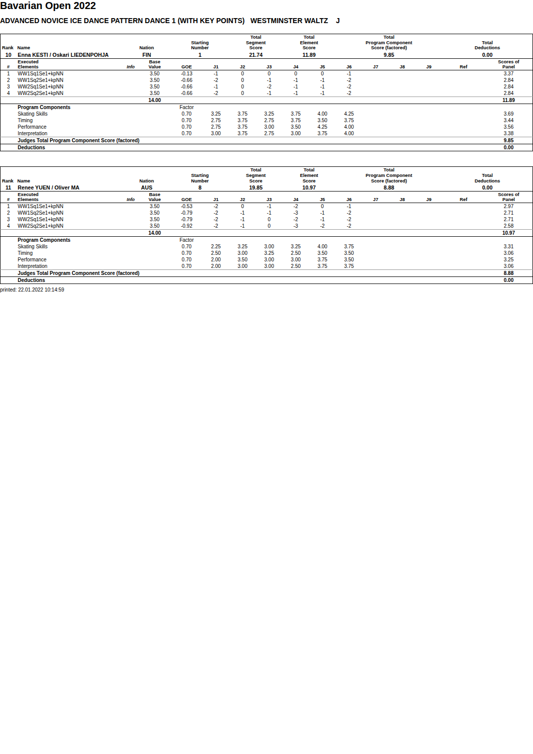Bavarian Open 2022
ADVANCED NOVICE ICE DANCE PATTERN DANCE 1 (WITH KEY POINTS) WESTMINSTER WALTZ J
| Rank Name | Nation | Starting Number | Total Segment Score | Total Element Score | Total Program Component Score (factored) | Total Deductions |
| 10 | Enna KESTI / Oskari LIEDENPOHJA | FIN | 1 | 21.74 | 11.89 | 9.85 | 0.00 |
| # | Executed Elements | Info | Base Value | GOE | J1 | J2 | J3 | J4 | J5 | J6 | J7 | J8 | J9 | Ref | Scores of Panel |
| 1 | WW1Sq1Se1+kpNN | | 3.50 | -0.13 | -1 | 0 | 0 | 0 | 0 | -1 | | | | | 3.37 |
| 2 | WW1Sq2Se1+kpNN | | 3.50 | -0.66 | -2 | 0 | -1 | -1 | -1 | -2 | | | | | 2.84 |
| 3 | WW2Sq1Se1+kpNN | | 3.50 | -0.66 | -1 | 0 | -2 | -1 | -1 | -2 | | | | | 2.84 |
| 4 | WW2Sq2Se1+kpNN | | 3.50 | -0.66 | -2 | 0 | -1 | -1 | -1 | -2 | | | | | 2.84 |
| | | | 14.00 | | | | | | | | | | | | 11.89 |
| | Program Components | | | Factor | | | | | | | | | | | |
| | Skating Skills | | | 0.70 | 3.25 | 3.75 | 3.25 | 3.75 | 4.00 | 4.25 | | | | | 3.69 |
| | Timing | | | 0.70 | 2.75 | 3.75 | 2.75 | 3.75 | 3.50 | 3.75 | | | | | 3.44 |
| | Performance | | | 0.70 | 2.75 | 3.75 | 3.00 | 3.50 | 4.25 | 4.00 | | | | | 3.56 |
| | Interpretation | | | 0.70 | 3.00 | 3.75 | 2.75 | 3.00 | 3.75 | 4.00 | | | | | 3.38 |
| | Judges Total Program Component Score (factored) | | | | | | | | | | | 9.85 |
| | Deductions | | | | | | | | | | | | | | 0.00 |
| Rank Name | Nation | Starting Number | Total Segment Score | Total Element Score | Total Program Component Score (factored) | Total Deductions |
| 11 | Renee YUEN / Oliver MA | AUS | 8 | 19.85 | 10.97 | 8.88 | 0.00 |
| # | Executed Elements | Info | Base Value | GOE | J1 | J2 | J3 | J4 | J5 | J6 | J7 | J8 | J9 | Ref | Scores of Panel |
| 1 | WW1Sq1Se1+kpNN | | 3.50 | -0.53 | -2 | 0 | -1 | -2 | 0 | -1 | | | | | 2.97 |
| 2 | WW1Sq2Se1+kpNN | | 3.50 | -0.79 | -2 | -1 | -1 | -3 | -1 | -2 | | | | | 2.71 |
| 3 | WW2Sq1Se1+kpNN | | 3.50 | -0.79 | -2 | -1 | 0 | -2 | -1 | -2 | | | | | 2.71 |
| 4 | WW2Sq2Se1+kpNN | | 3.50 | -0.92 | -2 | -1 | 0 | -3 | -2 | -2 | | | | | 2.58 |
| | | | 14.00 | | | | | | | | | | | | 10.97 |
| | Program Components | | | Factor | | | | | | | | | | | |
| | Skating Skills | | | 0.70 | 2.25 | 3.25 | 3.00 | 3.25 | 4.00 | 3.75 | | | | | 3.31 |
| | Timing | | | 0.70 | 2.50 | 3.00 | 3.25 | 2.50 | 3.50 | 3.50 | | | | | 3.06 |
| | Performance | | | 0.70 | 2.00 | 3.50 | 3.00 | 3.00 | 3.75 | 3.50 | | | | | 3.25 |
| | Interpretation | | | 0.70 | 2.00 | 3.00 | 3.00 | 2.50 | 3.75 | 3.75 | | | | | 3.06 |
| | Judges Total Program Component Score (factored) | | | | | | | | | | | 8.88 |
| | Deductions | | | | | | | | | | | | | | 0.00 |
printed: 22.01.2022 10:14:59